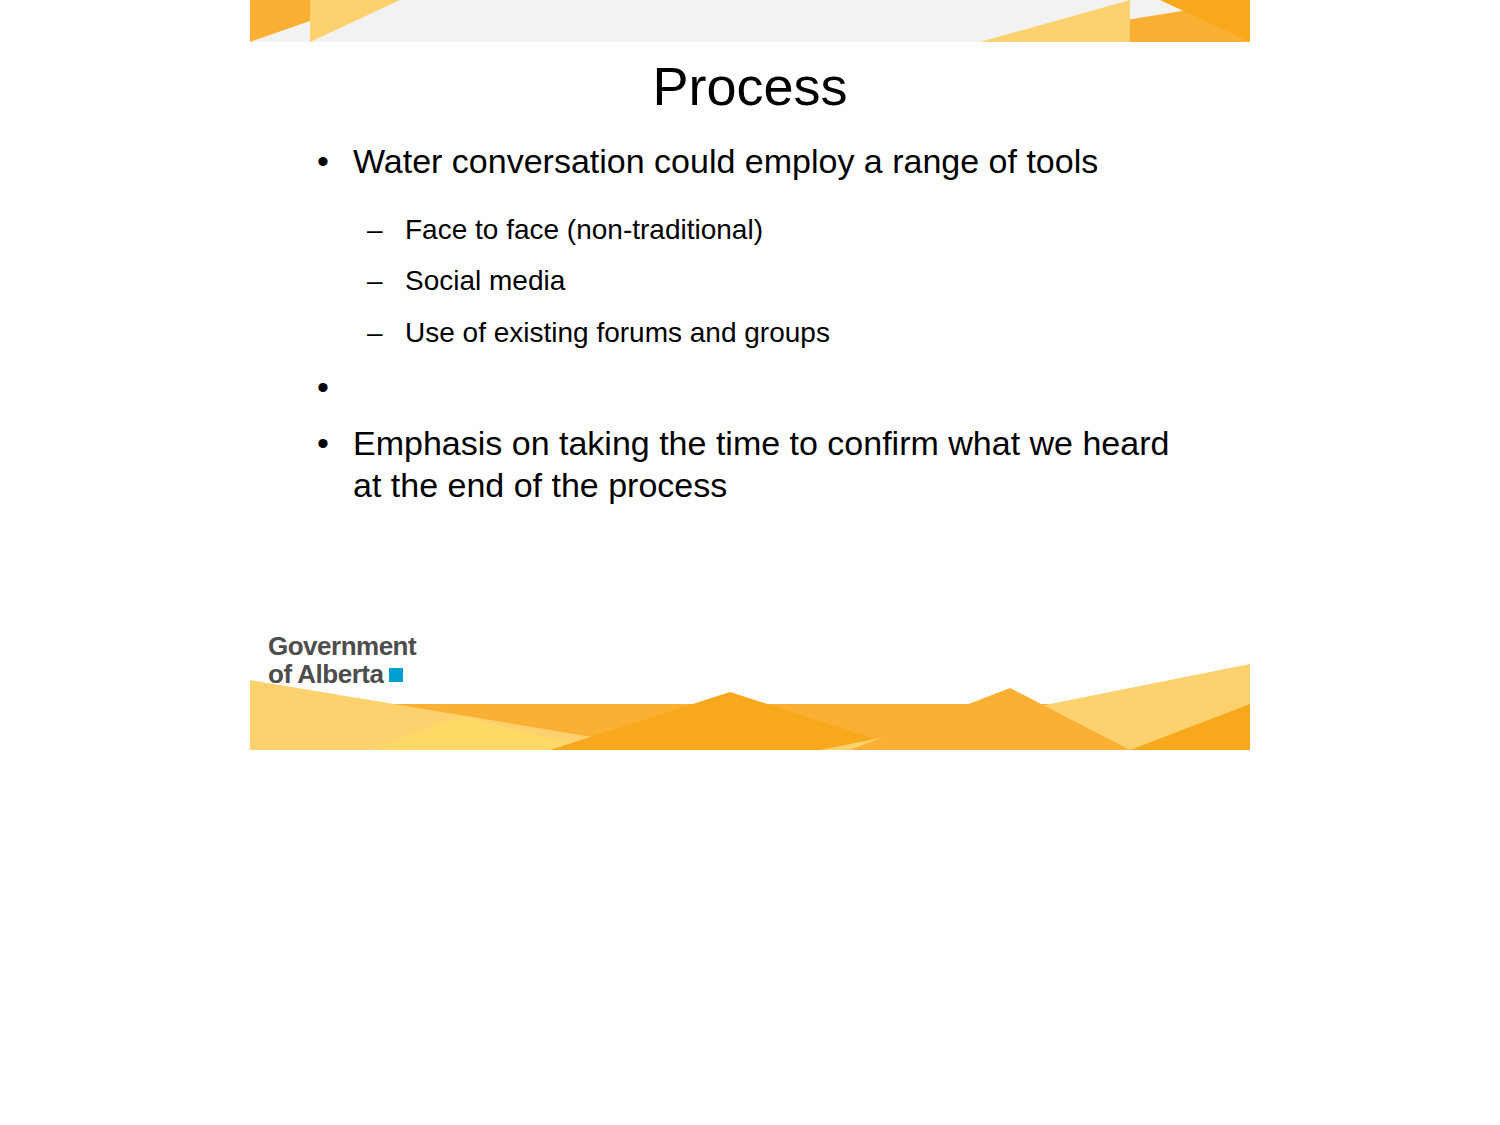Process
Water conversation could employ a range of tools
Face to face (non-traditional)
Social media
Use of existing forums and groups
Emphasis on taking the time to confirm what we heard at the end of the process
Government
of Alberta